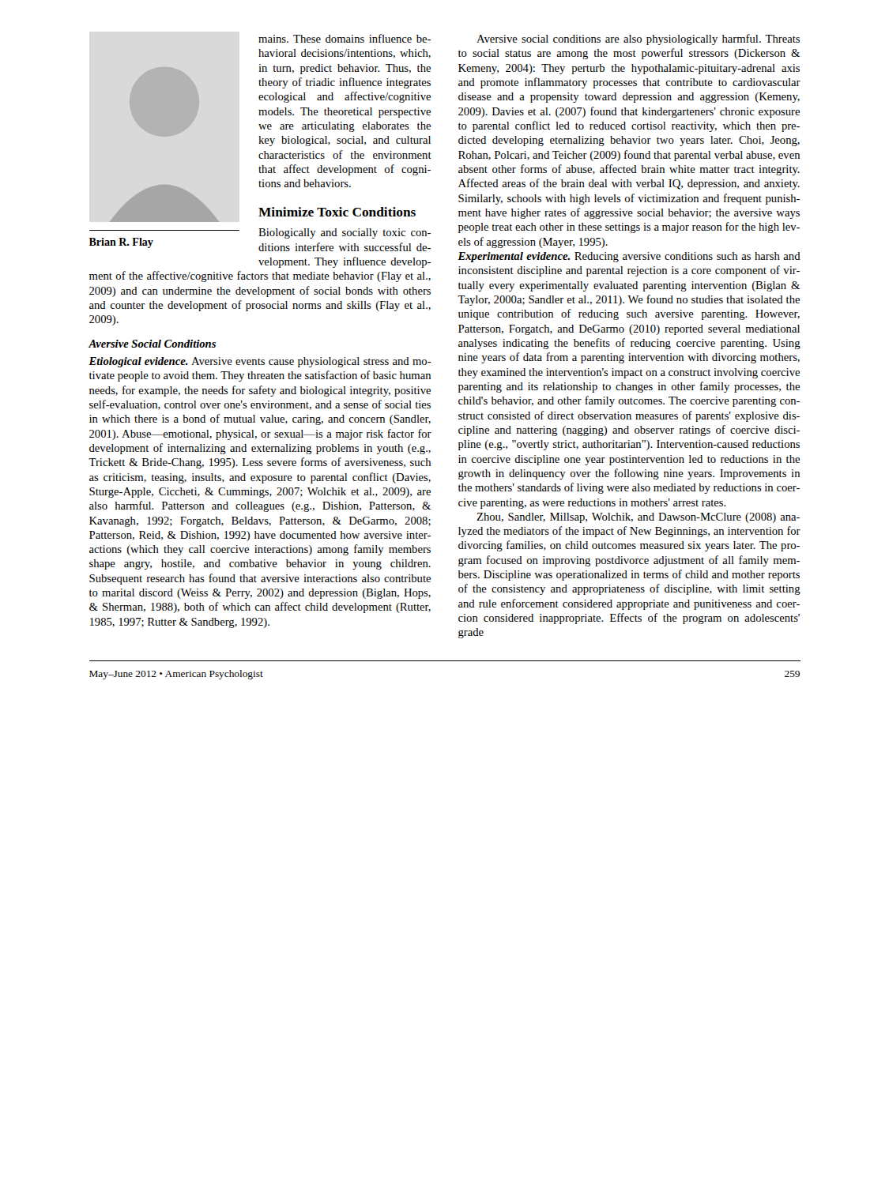Brian R. Flay
mains. These domains influence behavioral decisions/intentions, which, in turn, predict behavior. Thus, the theory of triadic influence integrates ecological and affective/cognitive models. The theoretical perspective we are articulating elaborates the key biological, social, and cultural characteristics of the environment that affect development of cognitions and behaviors.
Minimize Toxic Conditions
Biologically and socially toxic conditions interfere with successful development. They influence development of the affective/cognitive factors that mediate behavior (Flay et al., 2009) and can undermine the development of social bonds with others and counter the development of prosocial norms and skills (Flay et al., 2009).
Aversive Social Conditions
Etiological evidence. Aversive events cause physiological stress and motivate people to avoid them. They threaten the satisfaction of basic human needs, for example, the needs for safety and biological integrity, positive self-evaluation, control over one's environment, and a sense of social ties in which there is a bond of mutual value, caring, and concern (Sandler, 2001). Abuse—emotional, physical, or sexual—is a major risk factor for development of internalizing and externalizing problems in youth (e.g., Trickett & Bride-Chang, 1995). Less severe forms of aversiveness, such as criticism, teasing, insults, and exposure to parental conflict (Davies, Sturge-Apple, Ciccheti, & Cummings, 2007; Wolchik et al., 2009), are also harmful. Patterson and colleagues (e.g., Dishion, Patterson, & Kavanagh, 1992; Forgatch, Beldavs, Patterson, & DeGarmo, 2008; Patterson, Reid, & Dishion, 1992) have documented how aversive interactions (which they call coercive interactions) among family members shape angry, hostile, and combative behavior in young children. Subsequent research has found that aversive interactions also contribute to marital discord (Weiss & Perry, 2002) and depression (Biglan, Hops, & Sherman, 1988), both of which can affect child development (Rutter, 1985, 1997; Rutter & Sandberg, 1992).
Aversive social conditions are also physiologically harmful. Threats to social status are among the most powerful stressors (Dickerson & Kemeny, 2004): They perturb the hypothalamic-pituitary-adrenal axis and promote inflammatory processes that contribute to cardiovascular disease and a propensity toward depression and aggression (Kemeny, 2009). Davies et al. (2007) found that kindergarteners' chronic exposure to parental conflict led to reduced cortisol reactivity, which then predicted developing eternalizing behavior two years later. Choi, Jeong, Rohan, Polcari, and Teicher (2009) found that parental verbal abuse, even absent other forms of abuse, affected brain white matter tract integrity. Affected areas of the brain deal with verbal IQ, depression, and anxiety. Similarly, schools with high levels of victimization and frequent punishment have higher rates of aggressive social behavior; the aversive ways people treat each other in these settings is a major reason for the high levels of aggression (Mayer, 1995).
Experimental evidence. Reducing aversive conditions such as harsh and inconsistent discipline and parental rejection is a core component of virtually every experimentally evaluated parenting intervention (Biglan & Taylor, 2000a; Sandler et al., 2011). We found no studies that isolated the unique contribution of reducing such aversive parenting. However, Patterson, Forgatch, and DeGarmo (2010) reported several mediational analyses indicating the benefits of reducing coercive parenting. Using nine years of data from a parenting intervention with divorcing mothers, they examined the intervention's impact on a construct involving coercive parenting and its relationship to changes in other family processes, the child's behavior, and other family outcomes. The coercive parenting construct consisted of direct observation measures of parents' explosive discipline and nattering (nagging) and observer ratings of coercive discipline (e.g., "overtly strict, authoritarian"). Intervention-caused reductions in coercive discipline one year postintervention led to reductions in the growth in delinquency over the following nine years. Improvements in the mothers' standards of living were also mediated by reductions in coercive parenting, as were reductions in mothers' arrest rates.
Zhou, Sandler, Millsap, Wolchik, and Dawson-McClure (2008) analyzed the mediators of the impact of New Beginnings, an intervention for divorcing families, on child outcomes measured six years later. The program focused on improving postdivorce adjustment of all family members. Discipline was operationalized in terms of child and mother reports of the consistency and appropriateness of discipline, with limit setting and rule enforcement considered appropriate and punitiveness and coercion considered inappropriate. Effects of the program on adolescents' grade
May–June 2012 • American Psychologist 259